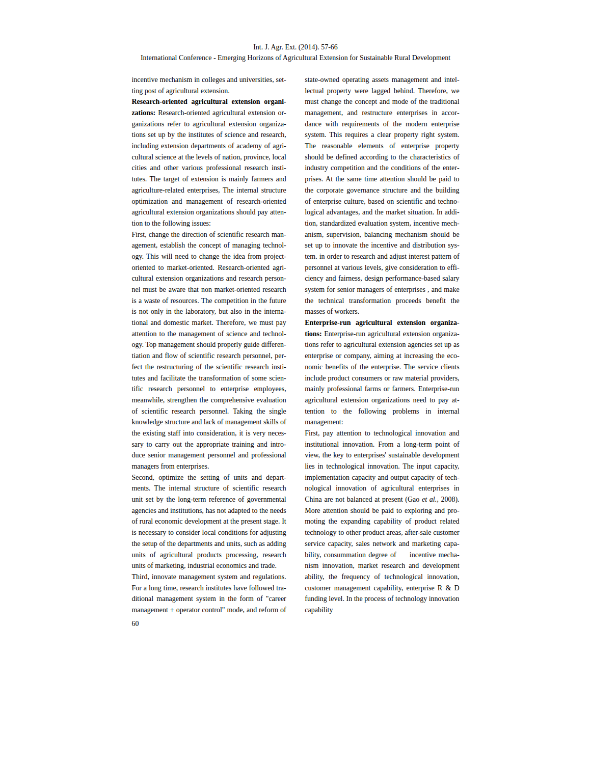Int. J. Agr. Ext. (2014). 57-66
International Conference - Emerging Horizons of Agricultural Extension for Sustainable Rural Development
incentive mechanism in colleges and universities, setting post of agricultural extension.
Research-oriented agricultural extension organizations: Research-oriented agricultural extension organizations refer to agricultural extension organizations set up by the institutes of science and research, including extension departments of academy of agricultural science at the levels of nation, province, local cities and other various professional research institutes. The target of extension is mainly farmers and agriculture-related enterprises, The internal structure optimization and management of research-oriented agricultural extension organizations should pay attention to the following issues:
First, change the direction of scientific research management, establish the concept of managing technology. This will need to change the idea from project-oriented to market-oriented. Research-oriented agricultural extension organizations and research personnel must be aware that non market-oriented research is a waste of resources. The competition in the future is not only in the laboratory, but also in the international and domestic market. Therefore, we must pay attention to the management of science and technology. Top management should properly guide differentiation and flow of scientific research personnel, perfect the restructuring of the scientific research institutes and facilitate the transformation of some scientific research personnel to enterprise employees, meanwhile, strengthen the comprehensive evaluation of scientific research personnel. Taking the single knowledge structure and lack of management skills of the existing staff into consideration, it is very necessary to carry out the appropriate training and introduce senior management personnel and professional managers from enterprises.
Second, optimize the setting of units and departments. The internal structure of scientific research unit set by the long-term reference of governmental agencies and institutions, has not adapted to the needs of rural economic development at the present stage. It is necessary to consider local conditions for adjusting the setup of the departments and units, such as adding units of agricultural products processing, research units of marketing, industrial economics and trade.
Third, innovate management system and regulations. For a long time, research institutes have followed traditional management system in the form of "career management + operator control" mode, and reform of state-owned operating assets management and intellectual property were lagged behind. Therefore, we must change the concept and mode of the traditional management, and restructure enterprises in accordance with requirements of the modern enterprise system. This requires a clear property right system. The reasonable elements of enterprise property should be defined according to the characteristics of industry competition and the conditions of the enterprises. At the same time attention should be paid to the corporate governance structure and the building of enterprise culture, based on scientific and technological advantages, and the market situation. In addition, standardized evaluation system, incentive mechanism, supervision, balancing mechanism should be set up to innovate the incentive and distribution system. in order to research and adjust interest pattern of personnel at various levels, give consideration to efficiency and fairness, design performance-based salary system for senior managers of enterprises , and make the technical transformation proceeds benefit the masses of workers.
Enterprise-run agricultural extension organizations: Enterprise-run agricultural extension organizations refer to agricultural extension agencies set up as enterprise or company, aiming at increasing the economic benefits of the enterprise. The service clients include product consumers or raw material providers, mainly professional farms or farmers. Enterprise-run agricultural extension organizations need to pay attention to the following problems in internal management:
First, pay attention to technological innovation and institutional innovation. From a long-term point of view, the key to enterprises' sustainable development lies in technological innovation. The input capacity, implementation capacity and output capacity of technological innovation of agricultural enterprises in China are not balanced at present (Gao et al., 2008). More attention should be paid to exploring and promoting the expanding capability of product related technology to other product areas, after-sale customer service capacity, sales network and marketing capability, consummation degree of incentive mechanism innovation, market research and development ability, the frequency of technological innovation, customer management capability, enterprise R & D funding level. In the process of technology innovation capability
60